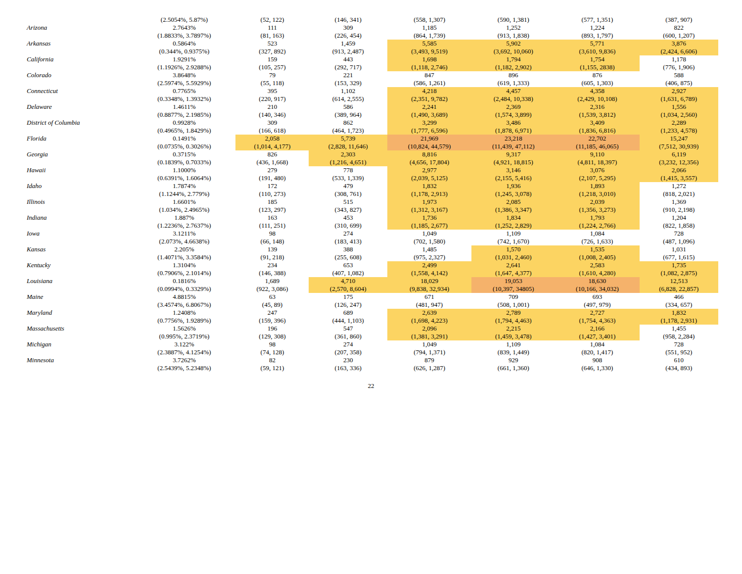| | (2.5054%, 5.87%) | (52, 122) | (146, 341) | (558, 1,307) | (590, 1,381) | (577, 1,351) | (387, 907) |
| Arizona | 2.7643% | 111 | 309 | 1,185 | 1,252 | 1,224 | 822 |
| | (1.8833%, 3.7897%) | (81, 163) | (226, 454) | (864, 1,739) | (913, 1,838) | (893, 1,797) | (600, 1,207) |
| Arkansas | 0.5864% | 523 | 1,459 | 5,585 | 5,902 | 5,771 | 3,876 |
| | (0.344%, 0.9375%) | (327, 892) | (913, 2,487) | (3,493, 9,519) | (3,692, 10,060) | (3,610, 9,836) | (2,424, 6,606) |
| California | 1.9291% | 159 | 443 | 1,698 | 1,794 | 1,754 | 1,178 |
| | (1.1926%, 2.9288%) | (105, 257) | (292, 717) | (1,118, 2,746) | (1,182, 2,902) | (1,155, 2838) | (776, 1,906) |
| Colorado | 3.8648% | 79 | 221 | 847 | 896 | 876 | 588 |
| | (2.5974%, 5.5929%) | (55, 118) | (153, 329) | (586, 1,261) | (619, 1,333) | (605, 1,303) | (406, 875) |
| Connecticut | 0.7765% | 395 | 1,102 | 4,218 | 4,457 | 4,358 | 2,927 |
| | (0.3348%, 1.3932%) | (220, 917) | (614, 2,555) | (2,351, 9,782) | (2,484, 10,338) | (2,429, 10,108) | (1,631, 6,789) |
| Delaware | 1.4611% | 210 | 586 | 2,241 | 2,369 | 2,316 | 1,556 |
| | (0.8877%, 2.1985%) | (140, 346) | (389, 964) | (1,490, 3,689) | (1,574, 3,899) | (1,539, 3,812) | (1,034, 2,560) |
| District of Columbia | 0.9928% | 309 | 862 | 3,299 | 3,486 | 3,409 | 2,289 |
| | (0.4965%, 1.8429%) | (166, 618) | (464, 1,723) | (1,777, 6,596) | (1,878, 6,971) | (1,836, 6,816) | (1,233, 4,578) |
| Florida | 0.1491% | 2,058 | 5,739 | 21,969 | 23,218 | 22,702 | 15,247 |
| | (0.0735%, 0.3026%) | (1,014, 4,177) | (2,828, 11,646) | (10,824, 44,579) | (11,439, 47,112) | (11,185, 46,065) | (7,512, 30,939) |
| Georgia | 0.3715% | 826 | 2,303 | 8,816 | 9,317 | 9,110 | 6,119 |
| | (0.1839%, 0.7033%) | (436, 1,668) | (1,216, 4,651) | (4,656, 17,804) | (4,921, 18,815) | (4,811, 18,397) | (3,232, 12,356) |
| Hawaii | 1.1000% | 279 | 778 | 2,977 | 3,146 | 3,076 | 2,066 |
| | (0.6391%, 1.6064%) | (191, 480) | (533, 1,339) | (2,039, 5,125) | (2,155, 5,416) | (2,107, 5,295) | (1,415, 3,557) |
| Idaho | 1.7874% | 172 | 479 | 1,832 | 1,936 | 1,893 | 1,272 |
| | (1.1244%, 2.779%) | (110, 273) | (308, 761) | (1,178, 2,913) | (1,245, 3,078) | (1,218, 3,010) | (818, 2,021) |
| Illinois | 1.6601% | 185 | 515 | 1,973 | 2,085 | 2,039 | 1,369 |
| | (1.034%, 2.4965%) | (123, 297) | (343, 827) | (1,312, 3,167) | (1,386, 3,347) | (1,356, 3,273) | (910, 2,198) |
| Indiana | 1.887% | 163 | 453 | 1,736 | 1,834 | 1,793 | 1,204 |
| | (1.2236%, 2.7637%) | (111, 251) | (310, 699) | (1,185, 2,677) | (1,252, 2,829) | (1,224, 2,766) | (822, 1,858) |
| Iowa | 3.1211% | 98 | 274 | 1,049 | 1,109 | 1,084 | 728 |
| | (2.073%, 4.6638%) | (66, 148) | (183, 413) | (702, 1,580) | (742, 1,670) | (726, 1,633) | (487, 1,096) |
| Kansas | 2.205% | 139 | 388 | 1,485 | 1,570 | 1,535 | 1,031 |
| | (1.4071%, 3.3584%) | (91, 218) | (255, 608) | (975, 2,327) | (1,031, 2,460) | (1,008, 2,405) | (677, 1,615) |
| Kentucky | 1.3104% | 234 | 653 | 2,499 | 2,641 | 2,583 | 1,735 |
| | (0.7906%, 2.1014%) | (146, 388) | (407, 1,082) | (1,558, 4,142) | (1,647, 4,377) | (1,610, 4,280) | (1,082, 2,875) |
| Louisiana | 0.1816% | 1,689 | 4,710 | 18,029 | 19,053 | 18,630 | 12,513 |
| | (0.0994%, 0.3329%) | (922, 3,086) | (2,570, 8,604) | (9,838, 32,934) | (10,397, 34805) | (10,166, 34,032) | (6,828, 22,857) |
| Maine | 4.8815% | 63 | 175 | 671 | 709 | 693 | 466 |
| | (3.4574%, 6.8067%) | (45, 89) | (126, 247) | (481, 947) | (508, 1,001) | (497, 979) | (334, 657) |
| Maryland | 1.2408% | 247 | 689 | 2,639 | 2,789 | 2,727 | 1,832 |
| | (0.7756%, 1.9289%) | (159, 396) | (444, 1,103) | (1,698, 4,223) | (1,794, 4,463) | (1,754, 4,363) | (1,178, 2,931) |
| Massachusetts | 1.5626% | 196 | 547 | 2,096 | 2,215 | 2,166 | 1,455 |
| | (0.995%, 2.3719%) | (129, 308) | (361, 860) | (1,381, 3,291) | (1,459, 3,478) | (1,427, 3,401) | (958, 2,284) |
| Michigan | 3.122% | 98 | 274 | 1,049 | 1,109 | 1,084 | 728 |
| | (2.3887%, 4.1254%) | (74, 128) | (207, 358) | (794, 1,371) | (839, 1,449) | (820, 1,417) | (551, 952) |
| Minnesota | 3.7262% | 82 | 230 | 879 | 929 | 908 | 610 |
| | (2.5439%, 5.2348%) | (59, 121) | (163, 336) | (626, 1,287) | (661, 1,360) | (646, 1,330) | (434, 893) |
22